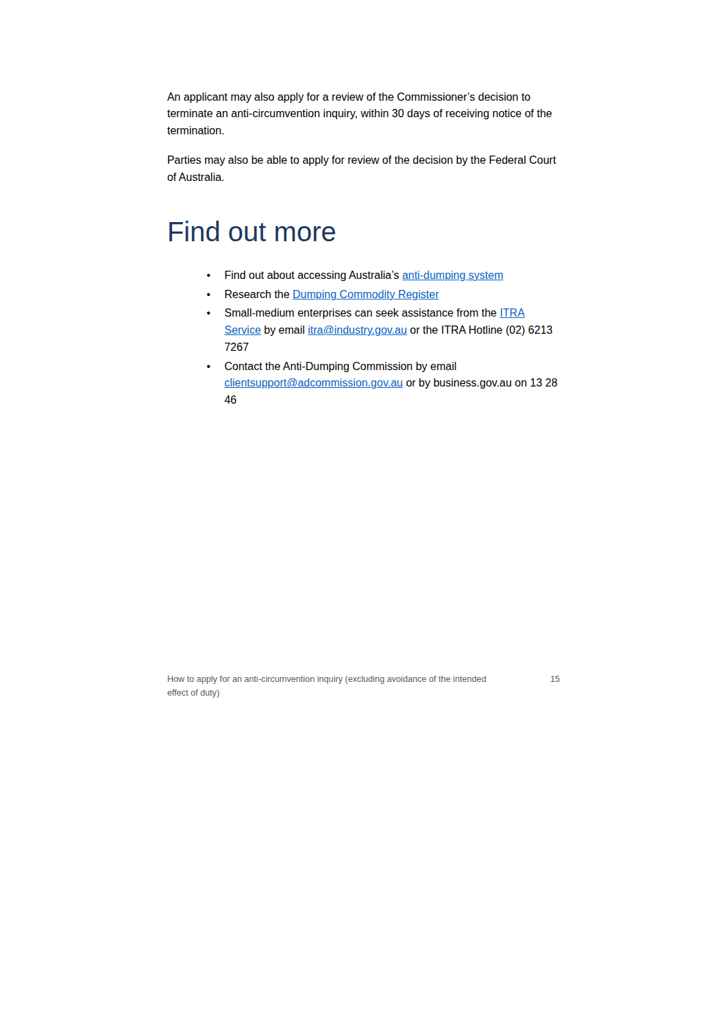An applicant may also apply for a review of the Commissioner’s decision to terminate an anti-circumvention inquiry, within 30 days of receiving notice of the termination.
Parties may also be able to apply for review of the decision by the Federal Court of Australia.
Find out more
Find out about accessing Australia’s anti-dumping system
Research the Dumping Commodity Register
Small-medium enterprises can seek assistance from the ITRA Service by email itra@industry.gov.au or the ITRA Hotline (02) 6213 7267
Contact the Anti-Dumping Commission by email clientsupport@adcommission.gov.au or by business.gov.au on 13 28 46
How to apply for an anti-circumvention inquiry (excluding avoidance of the intended effect of duty) 15